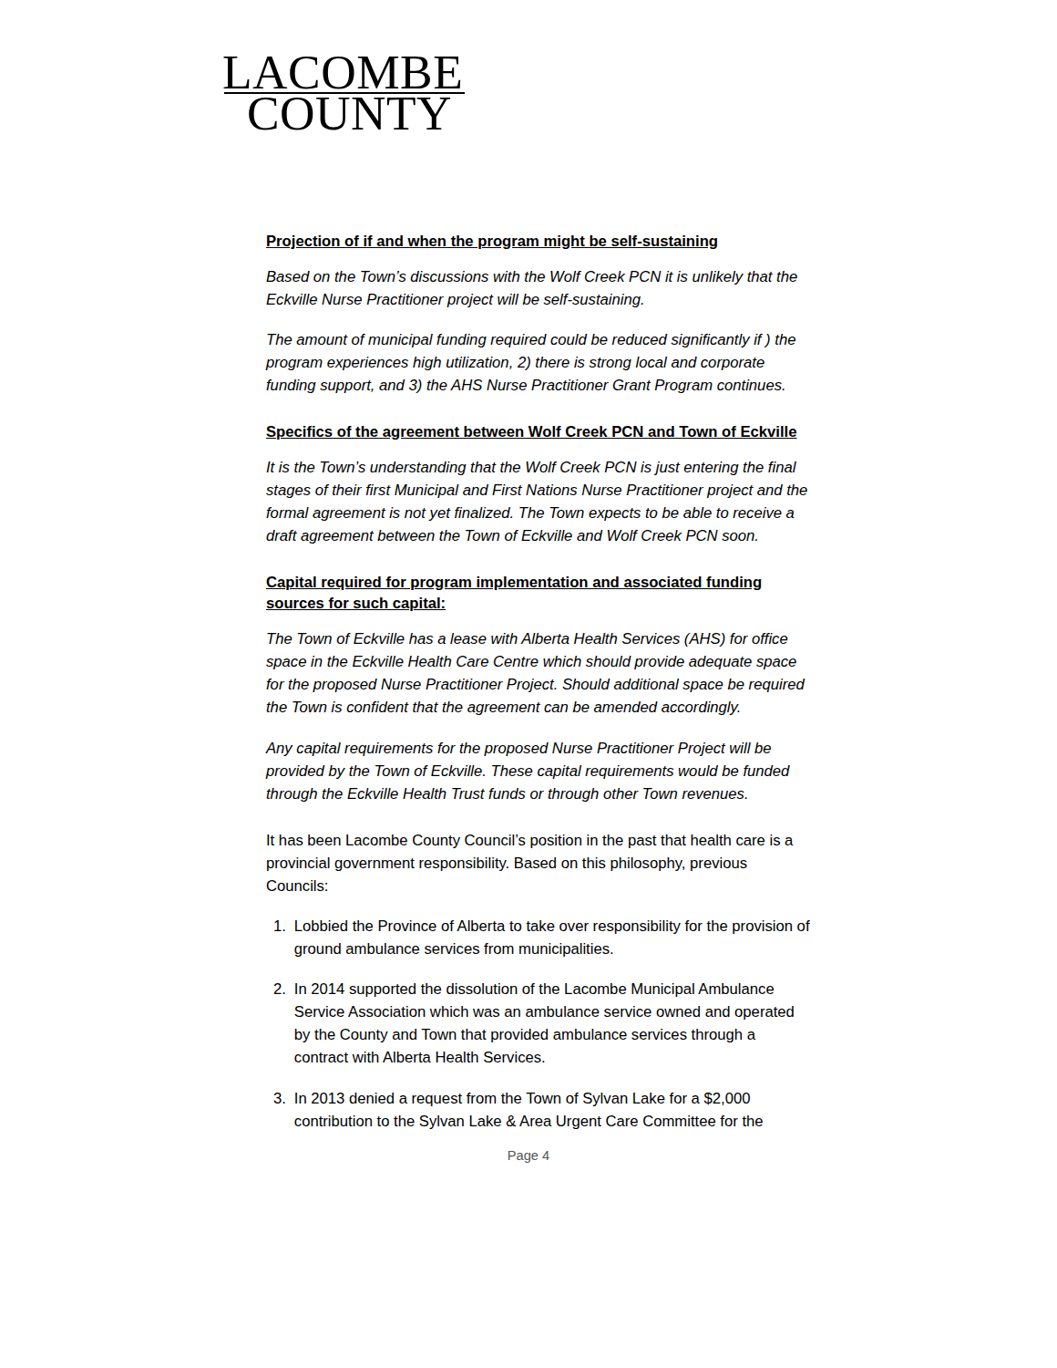LACOMBE
COUNTY
Projection of if and when the program might be self-sustaining
Based on the Town’s discussions with the Wolf Creek PCN it is unlikely that the Eckville Nurse Practitioner project will be self-sustaining.
The amount of municipal funding required could be reduced significantly if ) the program experiences high utilization, 2) there is strong local and corporate funding support, and 3) the AHS Nurse Practitioner Grant Program continues.
Specifics of the agreement between Wolf Creek PCN and Town of Eckville
It is the Town’s understanding that the Wolf Creek PCN is just entering the final stages of their first Municipal and First Nations Nurse Practitioner project and the formal agreement is not yet finalized. The Town expects to be able to receive a draft agreement between the Town of Eckville and Wolf Creek PCN soon.
Capital required for program implementation and associated funding sources for such capital:
The Town of Eckville has a lease with Alberta Health Services (AHS) for office space in the Eckville Health Care Centre which should provide adequate space for the proposed Nurse Practitioner Project. Should additional space be required the Town is confident that the agreement can be amended accordingly.
Any capital requirements for the proposed Nurse Practitioner Project will be provided by the Town of Eckville. These capital requirements would be funded through the Eckville Health Trust funds or through other Town revenues.
It has been Lacombe County Council’s position in the past that health care is a provincial government responsibility. Based on this philosophy, previous Councils:
Lobbied the Province of Alberta to take over responsibility for the provision of ground ambulance services from municipalities.
In 2014 supported the dissolution of the Lacombe Municipal Ambulance Service Association which was an ambulance service owned and operated by the County and Town that provided ambulance services through a contract with Alberta Health Services.
In 2013 denied a request from the Town of Sylvan Lake for a $2,000 contribution to the Sylvan Lake & Area Urgent Care Committee for the
Page 4